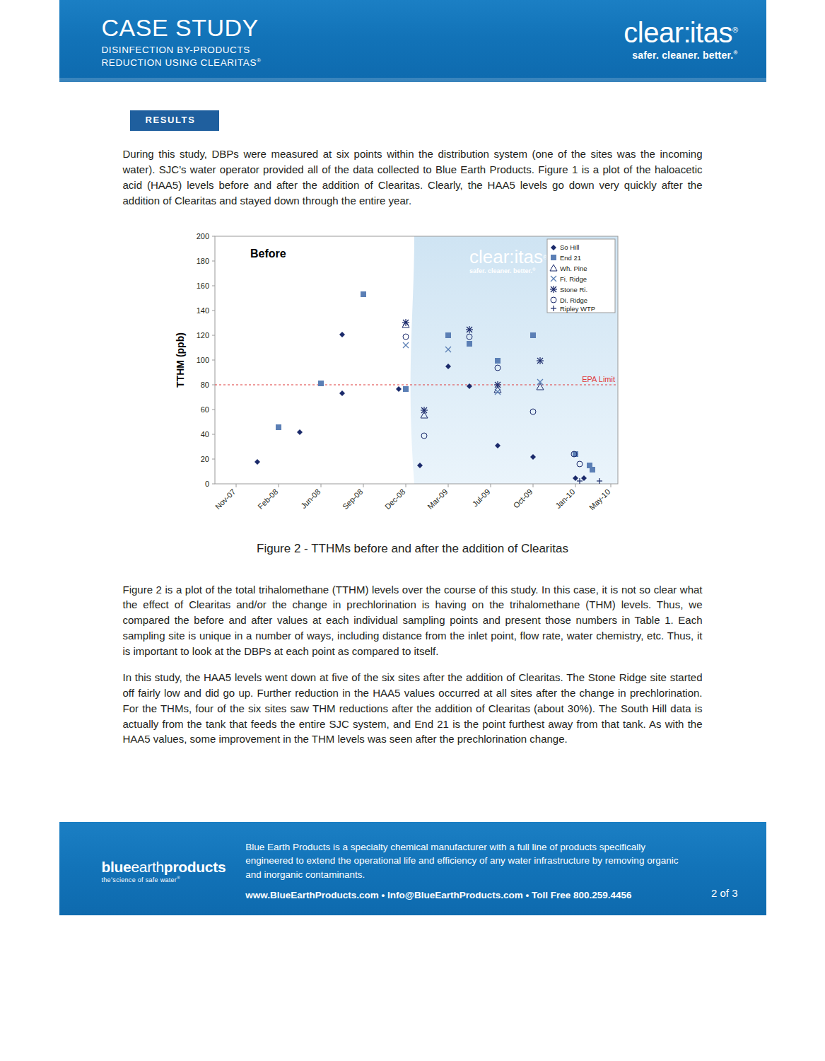CASE STUDY
DISINFECTION BY-PRODUCTS
REDUCTION USING CLEARITAS®
clear: itas®
safer. cleaner. better.®
RESULTS
During this study, DBPs were measured at six points within the distribution system (one of the sites was the incoming water). SJC’s water operator provided all of the data collected to Blue Earth Products. Figure 1 is a plot of the haloacetic acid (HAA5) levels before and after the addition of Clearitas. Clearly, the HAA5 levels go down very quickly after the addition of Clearitas and stayed down through the entire year.
200 180 160 140 120 100 80 60 40 20 0 TTHM (ppb) Before clear:itas® safer. cleaner. better.® EPA Limit Nov-07 Feb-08 Jun-08 Sep-08 Dec-08 Mar-09 Jul-09 Oct-09 Jan-10 May-10 So Hill End 21 Wh. Pine Fi. Ridge Stone Ri. Di. Ridge Ripley WTP
Figure 2 - TTHMs before and after the addition of Clearitas
Figure 2 is a plot of the total trihalomethane (TTHM) levels over the course of this study. In this case, it is not so clear what the effect of Clearitas and/or the change in prechlorination is having on the trihalomethane (THM) levels. Thus, we compared the before and after values at each individual sampling points and present those numbers in Table 1. Each sampling site is unique in a number of ways, including distance from the inlet point, flow rate, water chemistry, etc. Thus, it is important to look at the DBPs at each point as compared to itself.
In this study, the HAA5 levels went down at five of the six sites after the addition of Clearitas. The Stone Ridge site started off fairly low and did go up. Further reduction in the HAA5 values occurred at all sites after the change in prechlorination. For the THMs, four of the six sites saw THM reductions after the addition of Clearitas (about 30%). The South Hill data is actually from the tank that feeds the entire SJC system, and End 21 is the point furthest away from that tank. As with the HAA5 values, some improvement in the THM levels was seen after the prechlorination change.
blueearthproducts
the•science of safe water®
Blue Earth Products is a specialty chemical manufacturer with a full line of products specifically engineered to extend the operational life and efficiency of any water infrastructure by removing organic and inorganic contaminants.
www.BlueEarthProducts.com • Info@BlueEarthProducts.com • Toll Free 800.259.4456
2 of 3